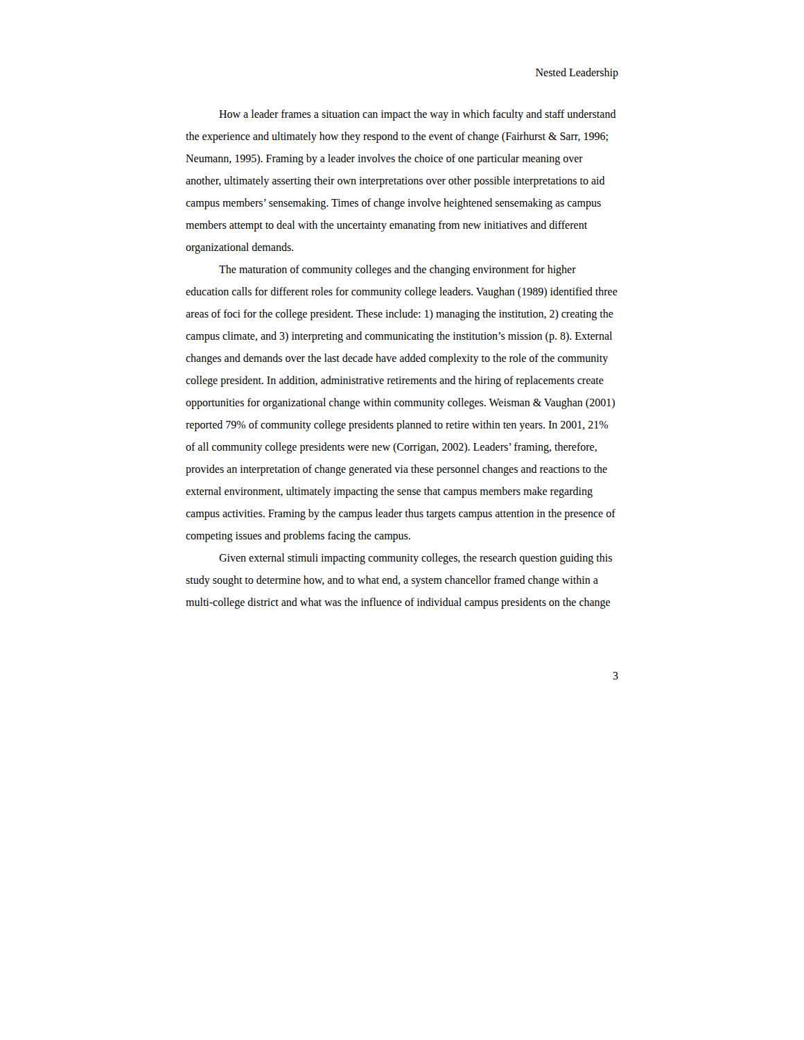Nested Leadership
How a leader frames a situation can impact the way in which faculty and staff understand the experience and ultimately how they respond to the event of change (Fairhurst & Sarr, 1996; Neumann, 1995). Framing by a leader involves the choice of one particular meaning over another, ultimately asserting their own interpretations over other possible interpretations to aid campus members’ sensemaking. Times of change involve heightened sensemaking as campus members attempt to deal with the uncertainty emanating from new initiatives and different organizational demands.
The maturation of community colleges and the changing environment for higher education calls for different roles for community college leaders. Vaughan (1989) identified three areas of foci for the college president. These include: 1) managing the institution, 2) creating the campus climate, and 3) interpreting and communicating the institution’s mission (p. 8). External changes and demands over the last decade have added complexity to the role of the community college president. In addition, administrative retirements and the hiring of replacements create opportunities for organizational change within community colleges. Weisman & Vaughan (2001) reported 79% of community college presidents planned to retire within ten years. In 2001, 21% of all community college presidents were new (Corrigan, 2002). Leaders’ framing, therefore, provides an interpretation of change generated via these personnel changes and reactions to the external environment, ultimately impacting the sense that campus members make regarding campus activities. Framing by the campus leader thus targets campus attention in the presence of competing issues and problems facing the campus.
Given external stimuli impacting community colleges, the research question guiding this study sought to determine how, and to what end, a system chancellor framed change within a multi-college district and what was the influence of individual campus presidents on the change
3